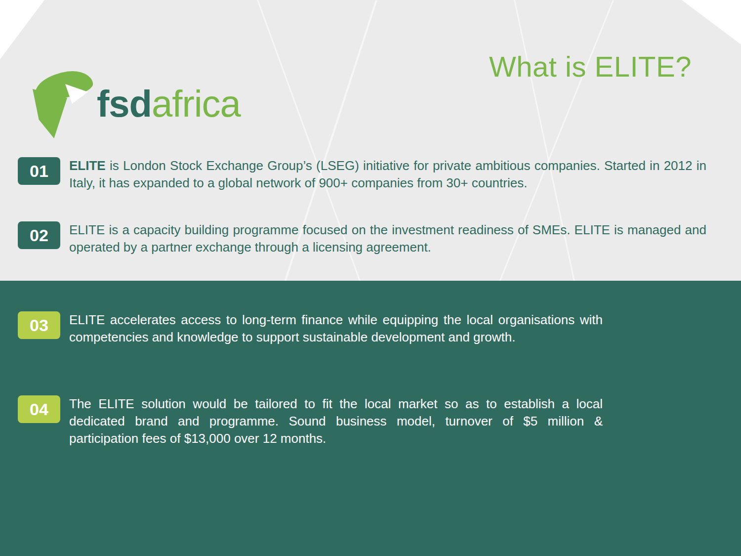What is ELITE?
fsd africa
01
ELITE is London Stock Exchange Group’s (LSEG) initiative for private ambitious companies. Started in 2012 in Italy, it has expanded to a global network of 900+ companies from 30+ countries.
02
ELITE is a capacity building programme focused on the investment readiness of SMEs. ELITE is managed and operated by a partner exchange through a licensing agreement.
03
ELITE accelerates access to long-term finance while equipping the local organisations with competencies and knowledge to support sustainable development and growth.
04
The ELITE solution would be tailored to fit the local market so as to establish a local dedicated brand and programme. Sound business model, turnover of $5 million & participation fees of $13,000 over 12 months.